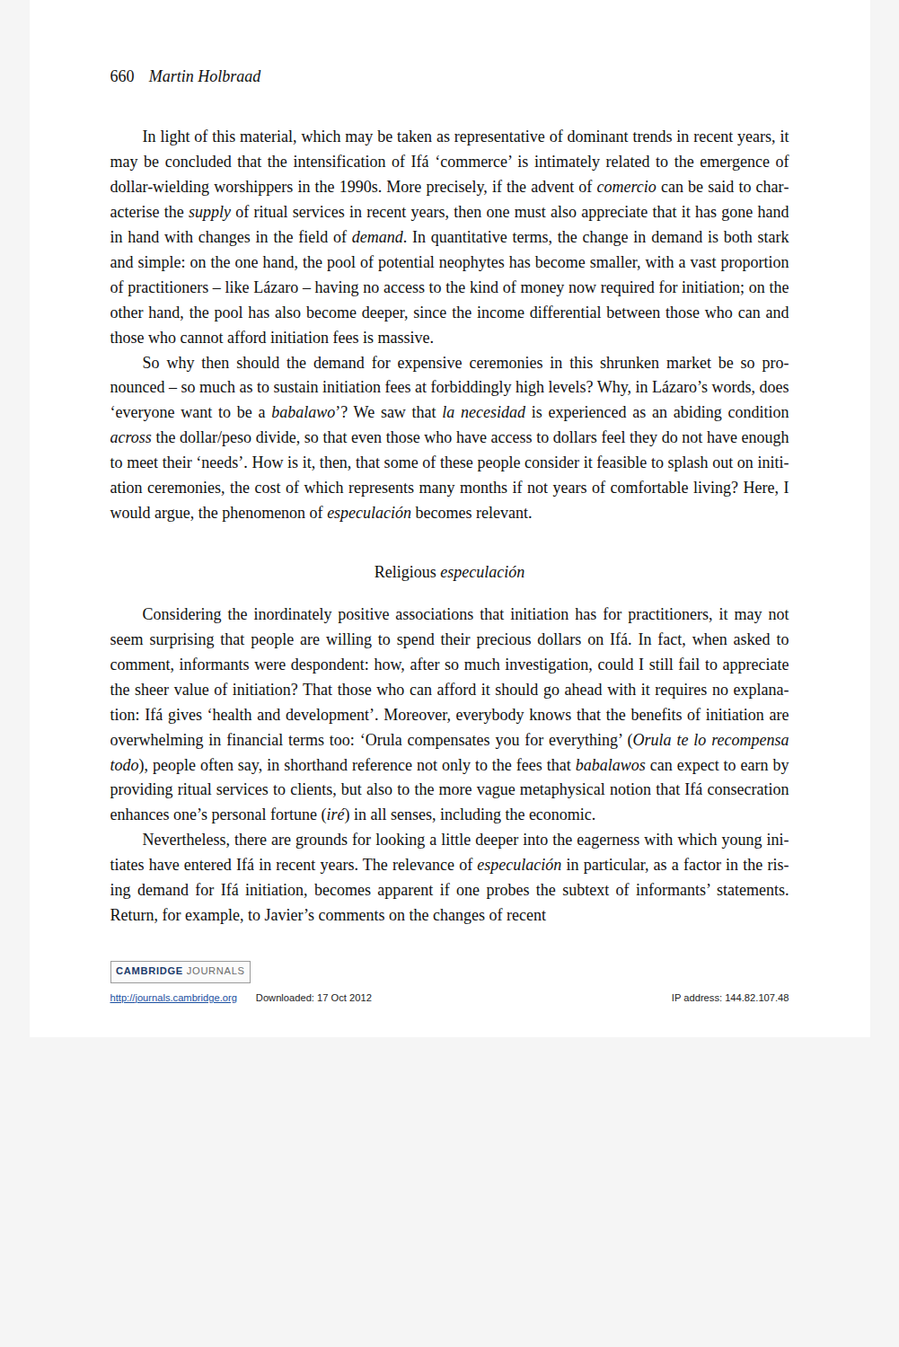660 Martin Holbraad
In light of this material, which may be taken as representative of dominant trends in recent years, it may be concluded that the intensification of Ifá ‘commerce’ is intimately related to the emergence of dollar-wielding worshippers in the 1990s. More precisely, if the advent of comercio can be said to characterise the supply of ritual services in recent years, then one must also appreciate that it has gone hand in hand with changes in the field of demand. In quantitative terms, the change in demand is both stark and simple: on the one hand, the pool of potential neophytes has become smaller, with a vast proportion of practitioners – like Lázaro – having no access to the kind of money now required for initiation; on the other hand, the pool has also become deeper, since the income differential between those who can and those who cannot afford initiation fees is massive.
So why then should the demand for expensive ceremonies in this shrunken market be so pronounced – so much as to sustain initiation fees at forbiddingly high levels? Why, in Lázaro’s words, does ‘everyone want to be a babalawo’? We saw that la necesidad is experienced as an abiding condition across the dollar/peso divide, so that even those who have access to dollars feel they do not have enough to meet their ‘needs’. How is it, then, that some of these people consider it feasible to splash out on initiation ceremonies, the cost of which represents many months if not years of comfortable living? Here, I would argue, the phenomenon of especulación becomes relevant.
Religious especulación
Considering the inordinately positive associations that initiation has for practitioners, it may not seem surprising that people are willing to spend their precious dollars on Ifá. In fact, when asked to comment, informants were despondent: how, after so much investigation, could I still fail to appreciate the sheer value of initiation? That those who can afford it should go ahead with it requires no explanation: Ifá gives ‘health and development’. Moreover, everybody knows that the benefits of initiation are overwhelming in financial terms too: ‘Orula compensates you for everything’ (Orula te lo recompensa todo), people often say, in shorthand reference not only to the fees that babalawos can expect to earn by providing ritual services to clients, but also to the more vague metaphysical notion that Ifá consecration enhances one’s personal fortune (iré) in all senses, including the economic.
Nevertheless, there are grounds for looking a little deeper into the eagerness with which young initiates have entered Ifá in recent years. The relevance of especulación in particular, as a factor in the rising demand for Ifá initiation, becomes apparent if one probes the subtext of informants’ statements. Return, for example, to Javier’s comments on the changes of recent
CAMBRIDGE JOURNALS
IP address: 144.82.107.48 http://journals.cambridge.org Downloaded: 17 Oct 2012